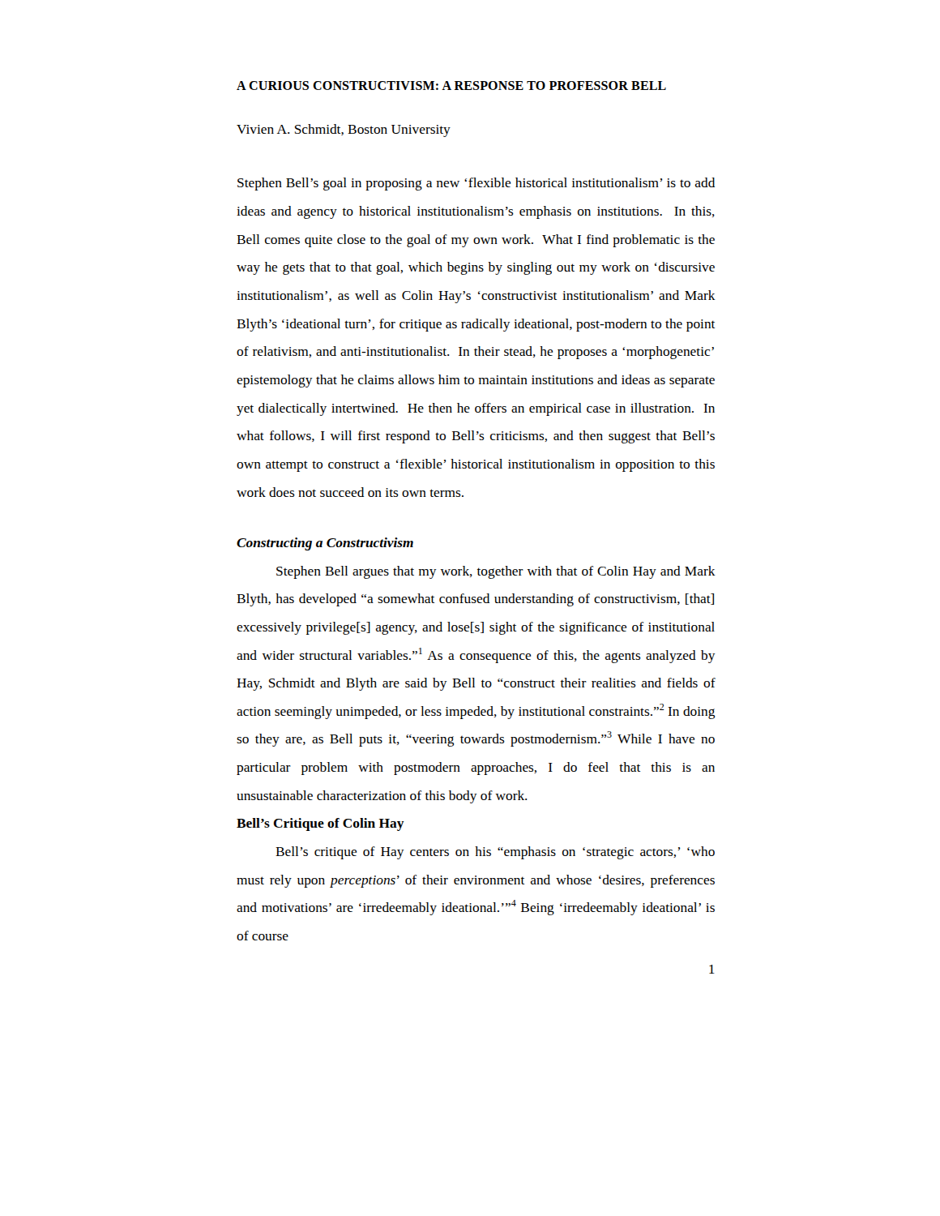A Curious Constructivism: A Response to Professor Bell
Vivien A. Schmidt, Boston University
Stephen Bell’s goal in proposing a new ‘flexible historical institutionalism’ is to add ideas and agency to historical institutionalism’s emphasis on institutions. In this, Bell comes quite close to the goal of my own work. What I find problematic is the way he gets that to that goal, which begins by singling out my work on ‘discursive institutionalism’, as well as Colin Hay’s ‘constructivist institutionalism’ and Mark Blyth’s ‘ideational turn’, for critique as radically ideational, post-modern to the point of relativism, and anti-institutionalist. In their stead, he proposes a ‘morphogenetic’ epistemology that he claims allows him to maintain institutions and ideas as separate yet dialectically intertwined. He then he offers an empirical case in illustration. In what follows, I will first respond to Bell’s criticisms, and then suggest that Bell’s own attempt to construct a ‘flexible’ historical institutionalism in opposition to this work does not succeed on its own terms.
Constructing a Constructivism
Stephen Bell argues that my work, together with that of Colin Hay and Mark Blyth, has developed “a somewhat confused understanding of constructivism, [that] excessively privilege[s] agency, and lose[s] sight of the significance of institutional and wider structural variables.”1 As a consequence of this, the agents analyzed by Hay, Schmidt and Blyth are said by Bell to “construct their realities and fields of action seemingly unimpeded, or less impeded, by institutional constraints.”2 In doing so they are, as Bell puts it, “veering towards postmodernism.”3 While I have no particular problem with postmodern approaches, I do feel that this is an unsustainable characterization of this body of work.
Bell’s Critique of Colin Hay
Bell’s critique of Hay centers on his “emphasis on ‘strategic actors,’ ‘who must rely upon perceptions’ of their environment and whose ‘desires, preferences and motivations’ are ‘irredeemably ideational.’”4 Being ‘irredeemably ideational’ is of course
1